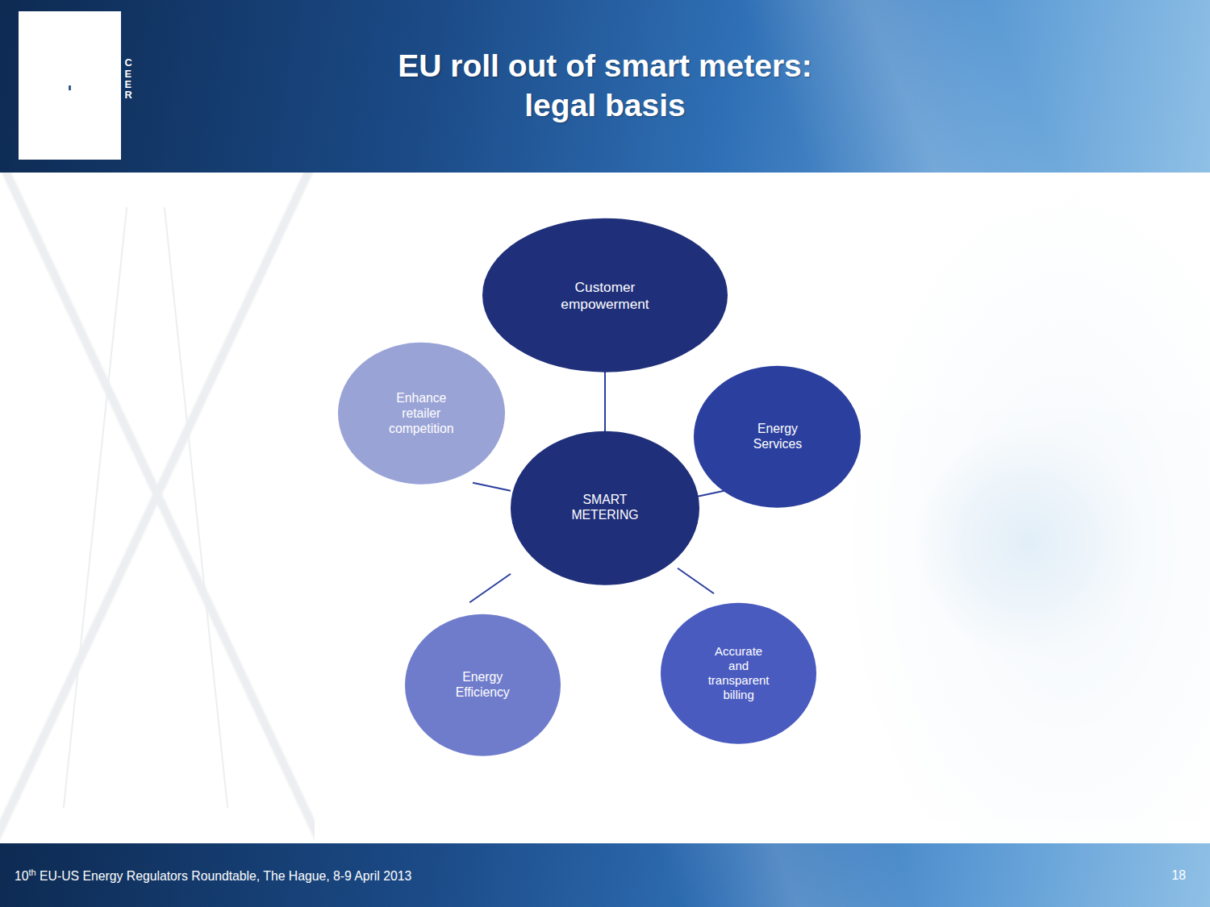EU roll out of smart meters:
legal basis
C E E R
Customer
empowerment
Energy
Services
Accurate
and
transparent
billing
Energy
Efficiency
Enhance
retailer
competition
SMART
METERING
10th EU-US Energy Regulators Roundtable, The Hague, 8-9 April 2013
18